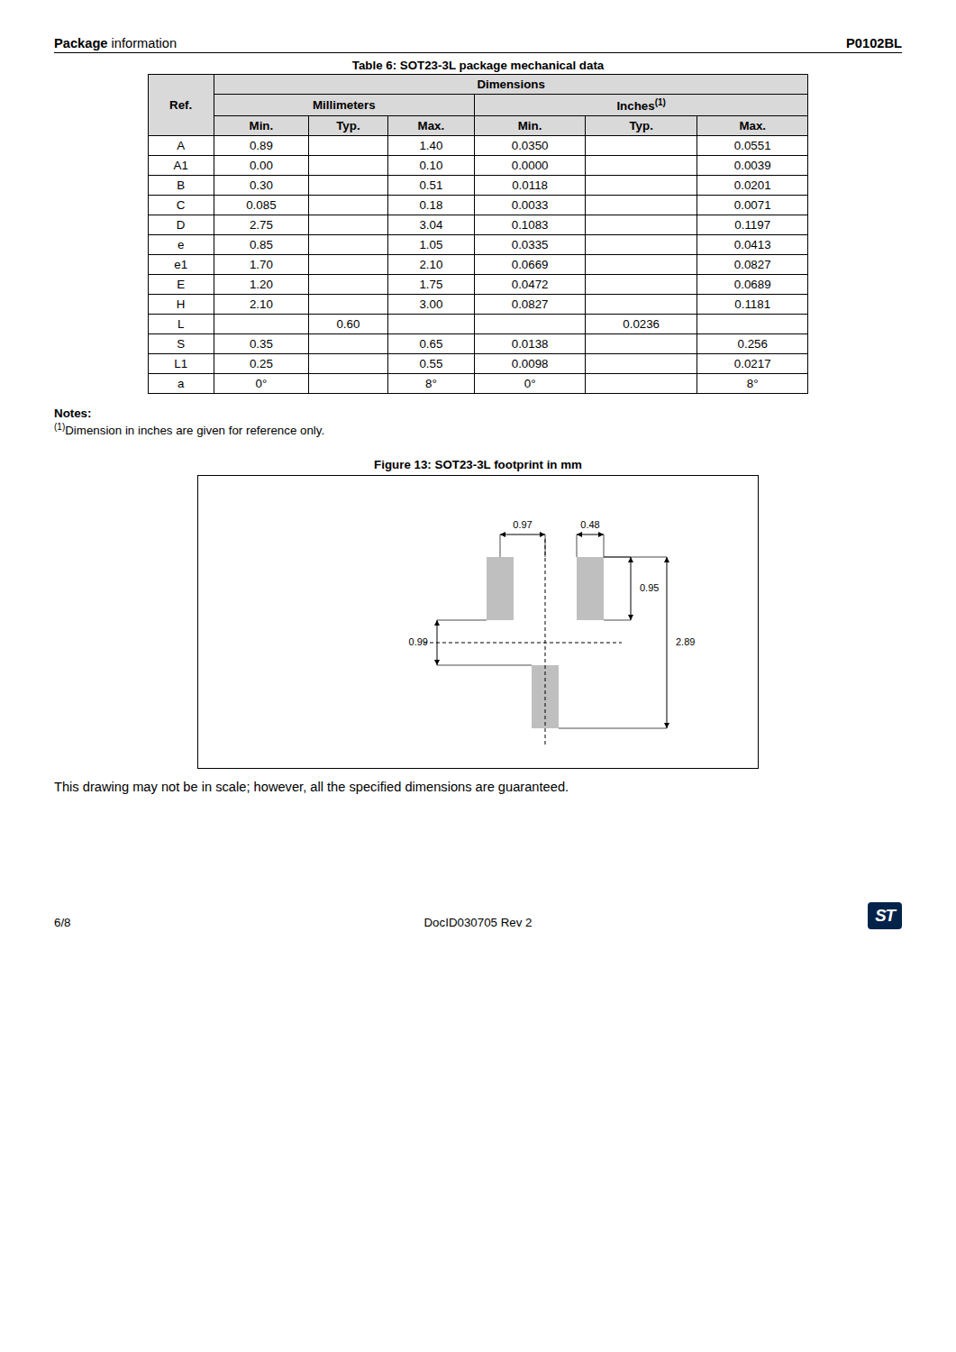Package information
P0102BL
Table 6: SOT23-3L package mechanical data
| Ref. | Dimensions |
| --- | --- |
| Millimeters | Inches (1) |
| Min. | Typ. | Max. | Min. | Typ. | Max. |
| A | 0.89 | | 1.40 | 0.0350 | | 0.0551 |
| A1 | 0.00 | | 0.10 | 0.0000 | | 0.0039 |
| B | 0.30 | | 0.51 | 0.0118 | | 0.0201 |
| C | 0.085 | | 0.18 | 0.0033 | | 0.0071 |
| D | 2.75 | | 3.04 | 0.1083 | | 0.1197 |
| e | 0.85 | | 1.05 | 0.0335 | | 0.0413 |
| e1 | 1.70 | | 2.10 | 0.0669 | | 0.0827 |
| E | 1.20 | | 1.75 | 0.0472 | | 0.0689 |
| H | 2.10 | | 3.00 | 0.0827 | | 0.1181 |
| L | | 0.60 | | | 0.0236 | |
| S | 0.35 | | 0.65 | 0.0138 | | 0.256 |
| L1 | 0.25 | | 0.55 | 0.0098 | | 0.0217 |
| a | 0° | | 8° | 0° | | 8° |
Notes:
(1)Dimension in inches are given for reference only.
Figure 13: SOT23-3L footprint in mm
0.97 0.48 0.95 2.89 0.99
This drawing may not be in scale; however, all the specified dimensions are guaranteed.
6/8
DocID030705 Rev 2
ST